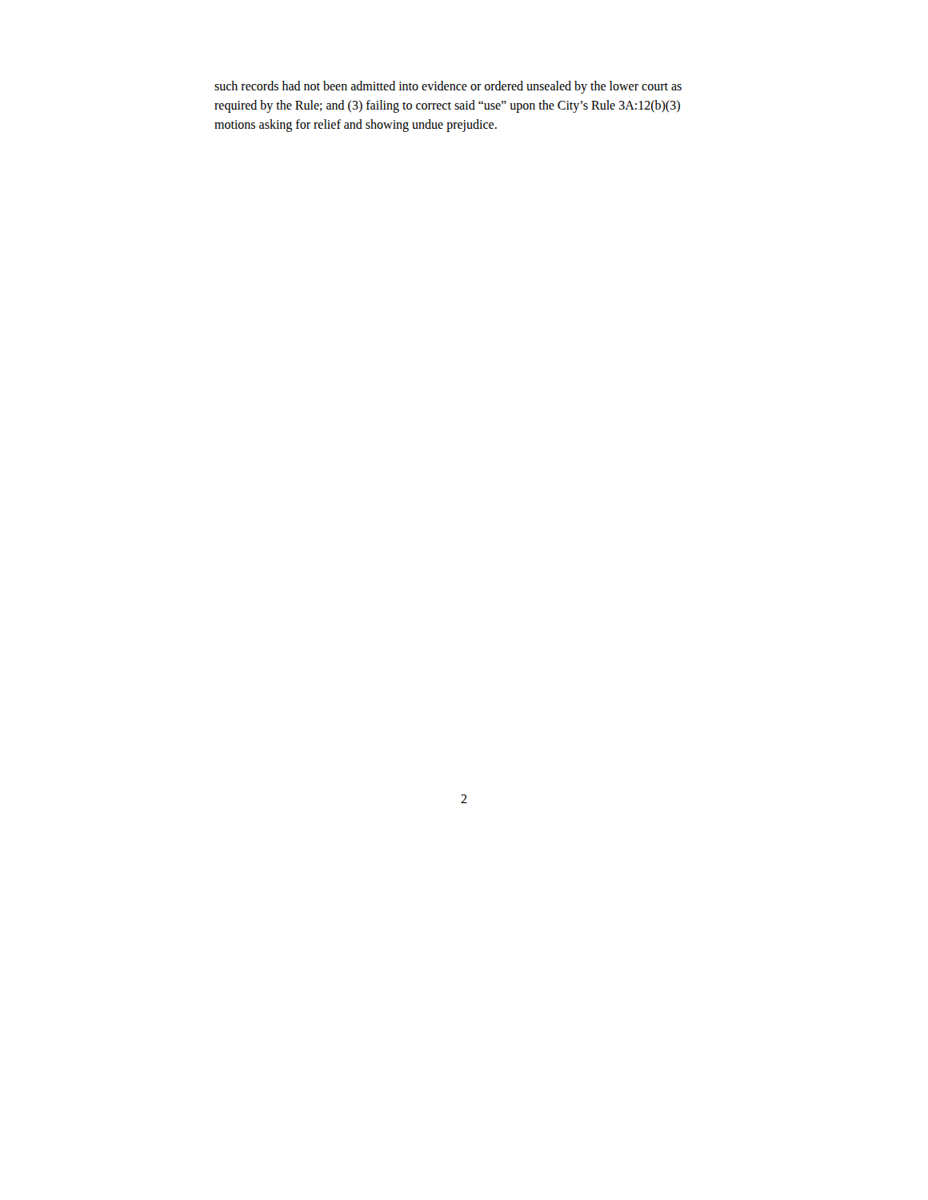such records had not been admitted into evidence or ordered unsealed by the lower court as required by the Rule; and (3) failing to correct said “use” upon the City’s Rule 3A:12(b)(3) motions asking for relief and showing undue prejudice.
2